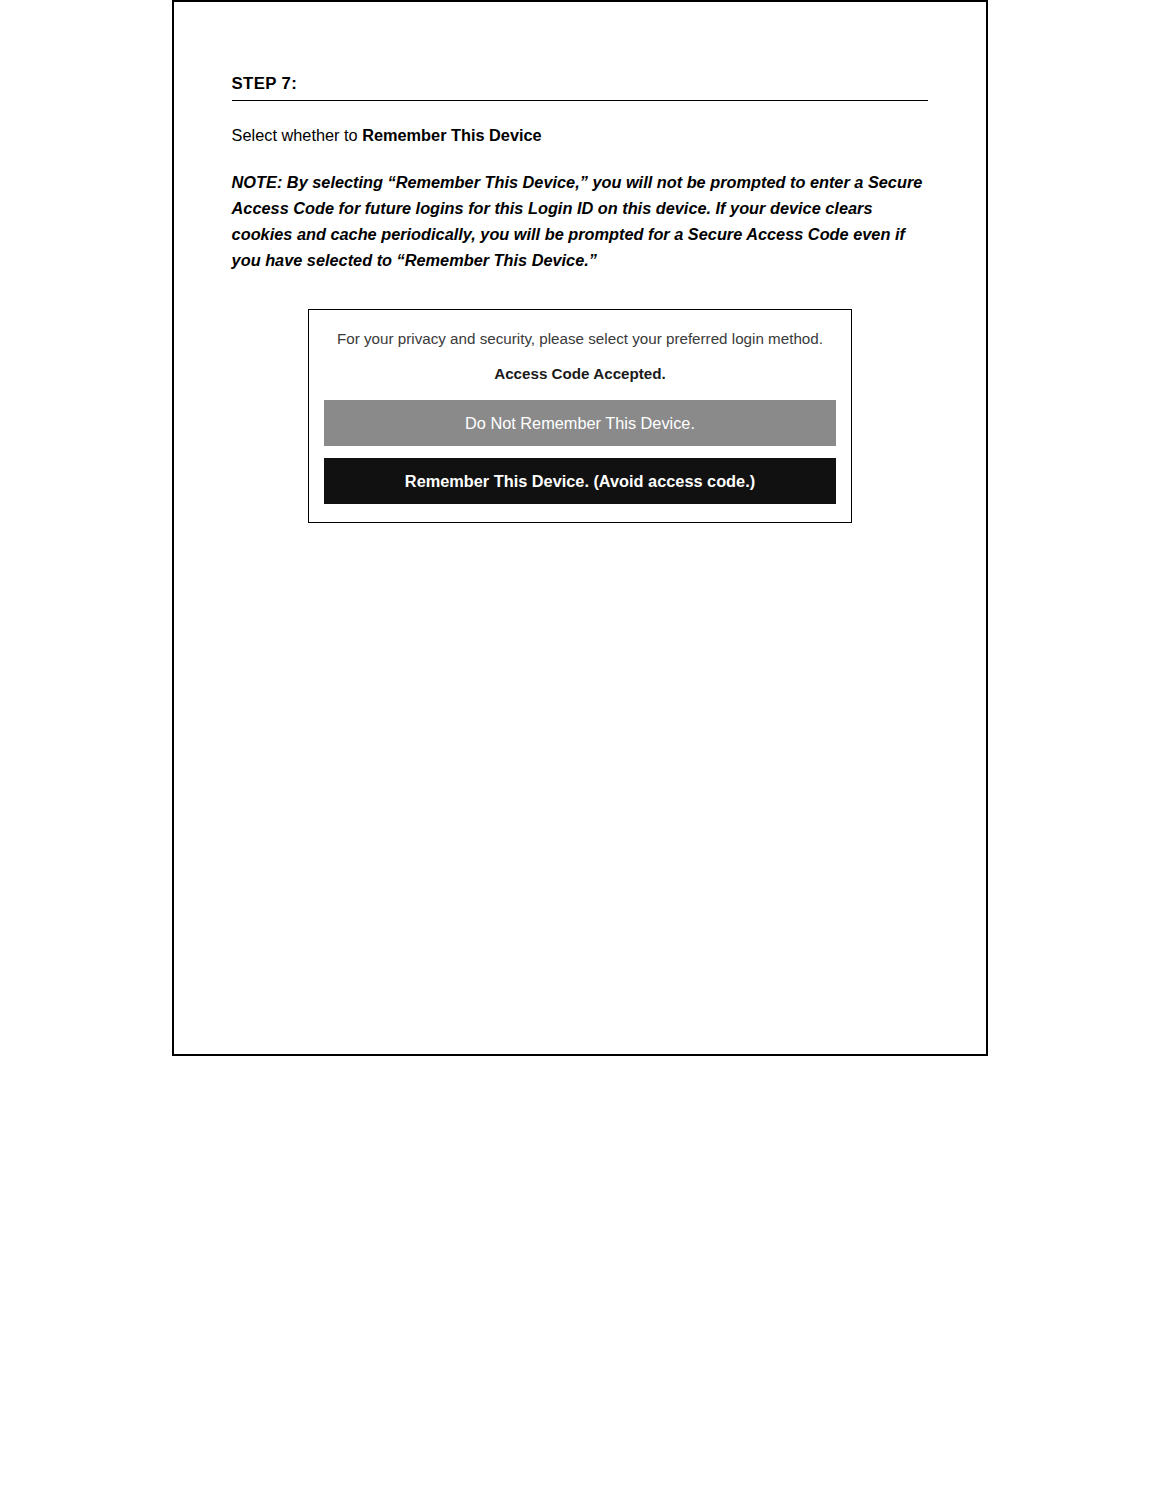STEP 7:
Select whether to Remember This Device
NOTE: By selecting “Remember This Device,” you will not be prompted to enter a Secure Access Code for future logins for this Login ID on this device. If your device clears cookies and cache periodically, you will be prompted for a Secure Access Code even if you have selected to “Remember This Device.”
For your privacy and security, please select your preferred login method.
Access Code Accepted.
Do Not Remember This Device.
Remember This Device. (Avoid access code.)